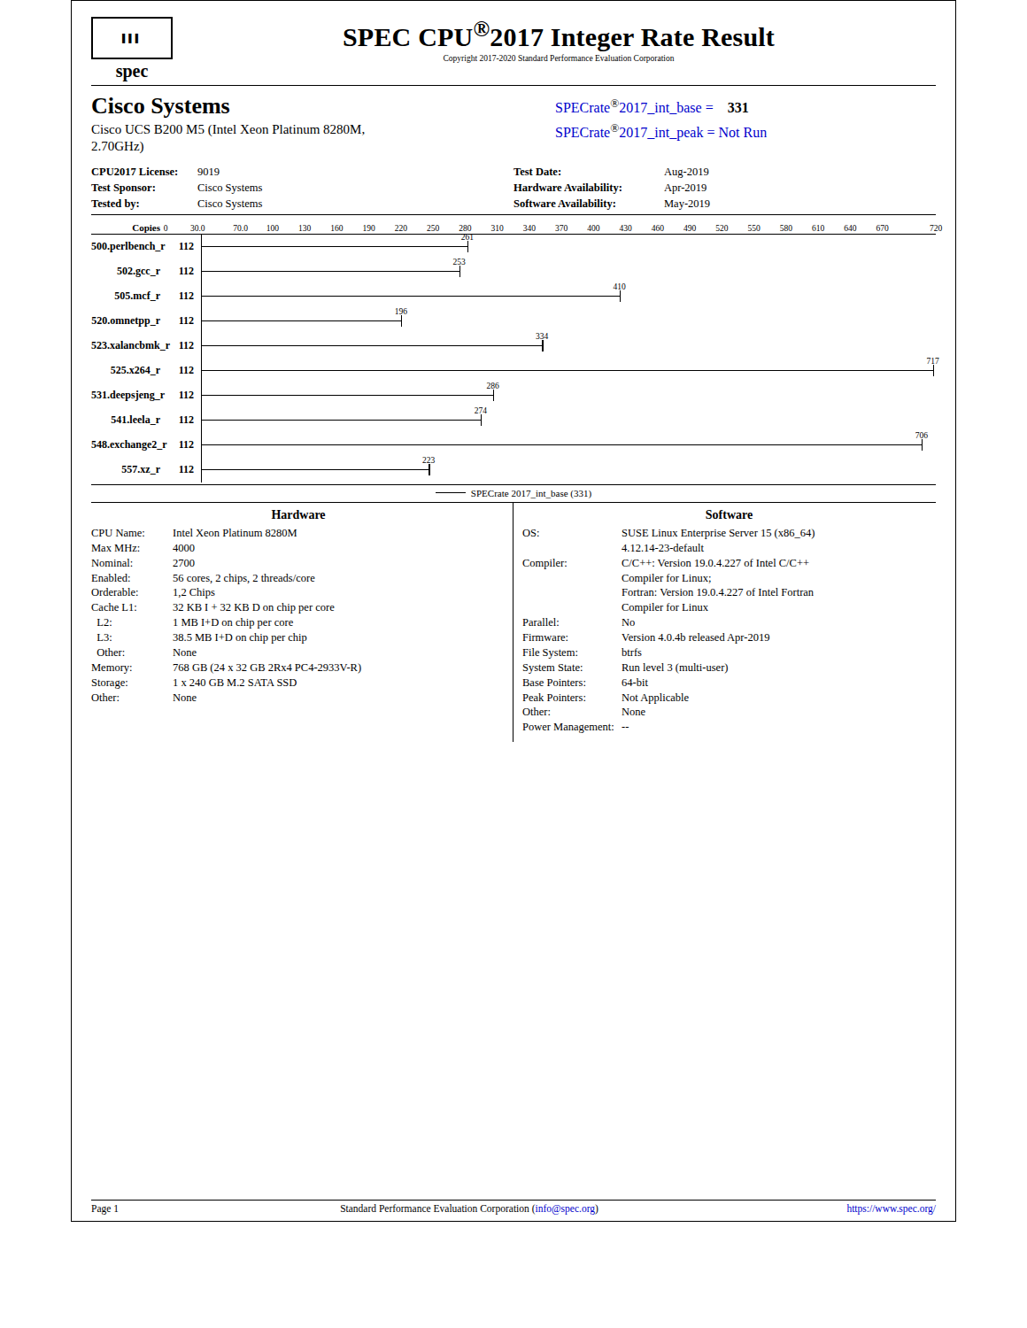▌▌▌
spec
SPEC CPU®2017 Integer Rate Result
Copyright 2017-2020 Standard Performance Evaluation Corporation
Cisco Systems
Cisco UCS B200 M5 (Intel Xeon Platinum 8280M,
2.70GHz)
SPECrate®2017_int_base = 331
SPECrate®2017_int_peak = Not Run
CPU2017 License: 9019
Test Sponsor: Cisco Systems
Tested by: Cisco Systems
Test Date: Aug-2019
Hardware Availability: Apr-2019
Software Availability: May-2019
Copies
0 30.0 70.0 100 130 160 190 220 250 280 310 340 370 400 430 460 490 520 550 580 610 640 670 720
500.perlbench_r
112
261
502.gcc_r
112
253
505.mcf_r
112
410
520.omnetpp_r
112
196
523.xalancbmk_r
112
334
525.x264_r
112
717
531.deepsjeng_r
112
286
541.leela_r
112
274
548.exchange2_r
112
706
557.xz_r
112
223
SPECrate 2017_int_base (331)
Hardware
CPU Name:
Intel Xeon Platinum 8280M
Max MHz:
4000
Nominal:
2700
Enabled:
56 cores, 2 chips, 2 threads/core
Orderable:
1,2 Chips
Cache L1:
32 KB I + 32 KB D on chip per core
L2:
1 MB I+D on chip per core
L3:
38.5 MB I+D on chip per chip
Other:
None
Memory:
768 GB (24 x 32 GB 2Rx4 PC4-2933V-R)
Storage:
1 x 240 GB M.2 SATA SSD
Other:
None
Software
OS:
SUSE Linux Enterprise Server 15 (x86_64)
4.12.14-23-default
Compiler:
C/C++: Version 19.0.4.227 of Intel C/C++
Compiler for Linux;
Fortran: Version 19.0.4.227 of Intel Fortran
Compiler for Linux
Parallel:
No
Firmware:
Version 4.0.4b released Apr-2019
File System:
btrfs
System State:
Run level 3 (multi-user)
Base Pointers:
64-bit
Peak Pointers:
Not Applicable
Other:
None
Power Management:
--
Page 1
Standard Performance Evaluation Corporation (info@spec.org)
https://www.spec.org/